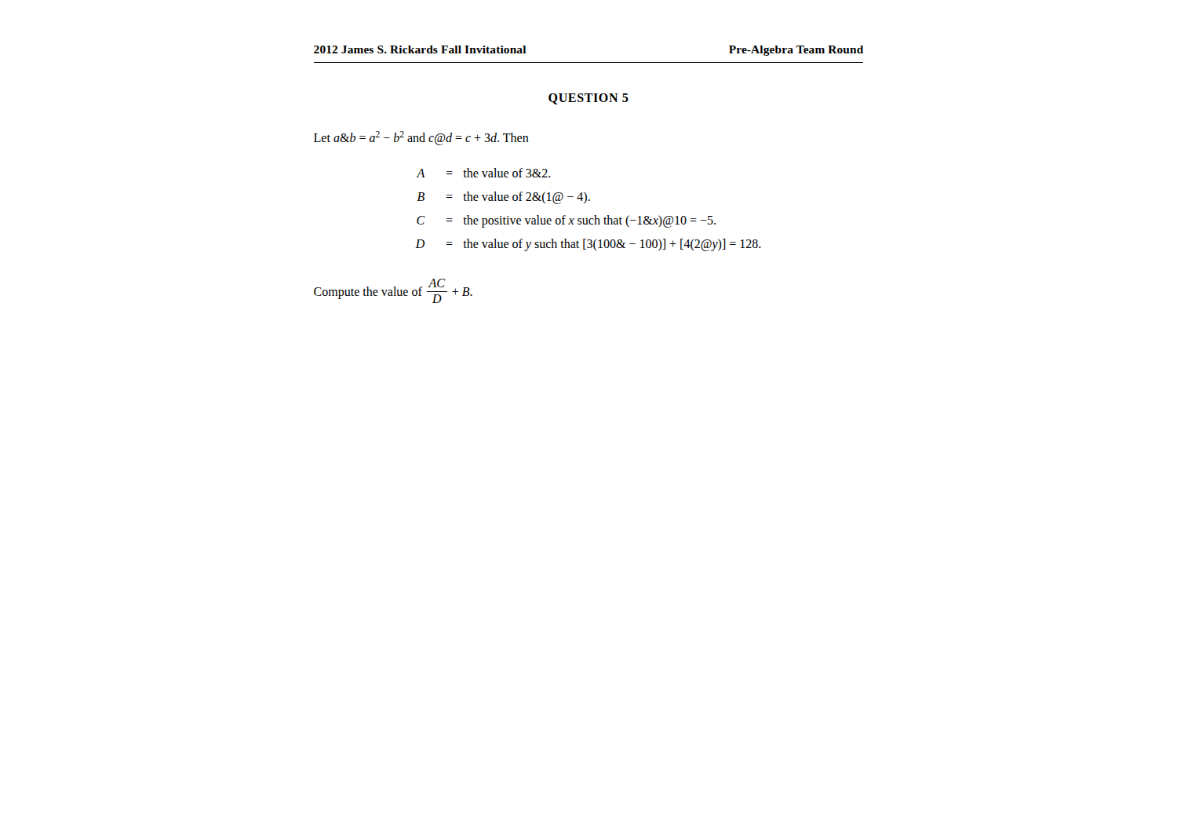2012 James S. Rickards Fall Invitational
Pre-Algebra Team Round
QUESTION 5
Let a&b = a2 − b2 and c@d = c + 3d. Then
| A | = | the value of 3 & 2. |
| B | = | the value of 2 & (1 @ − 4). |
| C | = | the positive value of x such that (−1 & x ) @ 10 = −5. |
| D | = | the value of y such that [3(100 & − 100)] + [4(2 @ y )] = 128. |
Compute the value of AC D + B.